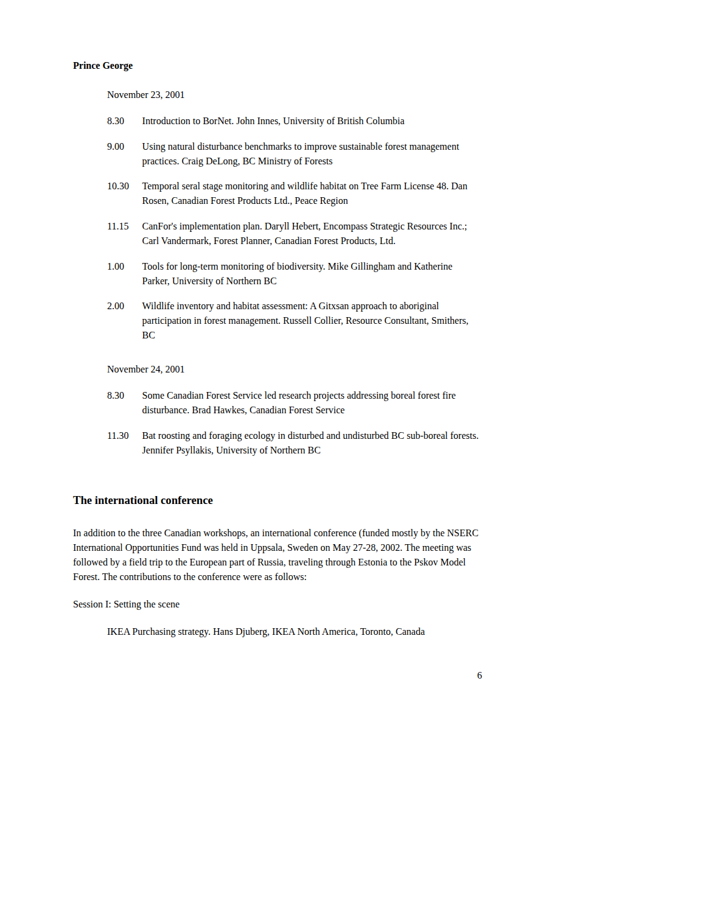Prince George
November 23, 2001
8.30
Introduction to BorNet. John Innes, University of British Columbia
9.00
Using natural disturbance benchmarks to improve sustainable forest management practices. Craig DeLong, BC Ministry of Forests
10.30
Temporal seral stage monitoring and wildlife habitat on Tree Farm License 48. Dan Rosen, Canadian Forest Products Ltd., Peace Region
11.15
CanFor's implementation plan. Daryll Hebert, Encompass Strategic Resources Inc.; Carl Vandermark, Forest Planner, Canadian Forest Products, Ltd.
1.00
Tools for long-term monitoring of biodiversity. Mike Gillingham and Katherine Parker, University of Northern BC
2.00
Wildlife inventory and habitat assessment: A Gitxsan approach to aboriginal participation in forest management. Russell Collier, Resource Consultant, Smithers, BC
November 24, 2001
8.30
Some Canadian Forest Service led research projects addressing boreal forest fire disturbance. Brad Hawkes, Canadian Forest Service
11.30
Bat roosting and foraging ecology in disturbed and undisturbed BC sub-boreal forests. Jennifer Psyllakis, University of Northern BC
The international conference
In addition to the three Canadian workshops, an international conference (funded mostly by the NSERC International Opportunities Fund was held in Uppsala, Sweden on May 27-28, 2002. The meeting was followed by a field trip to the European part of Russia, traveling through Estonia to the Pskov Model Forest. The contributions to the conference were as follows:
Session I: Setting the scene
IKEA Purchasing strategy. Hans Djuberg, IKEA North America, Toronto, Canada
6